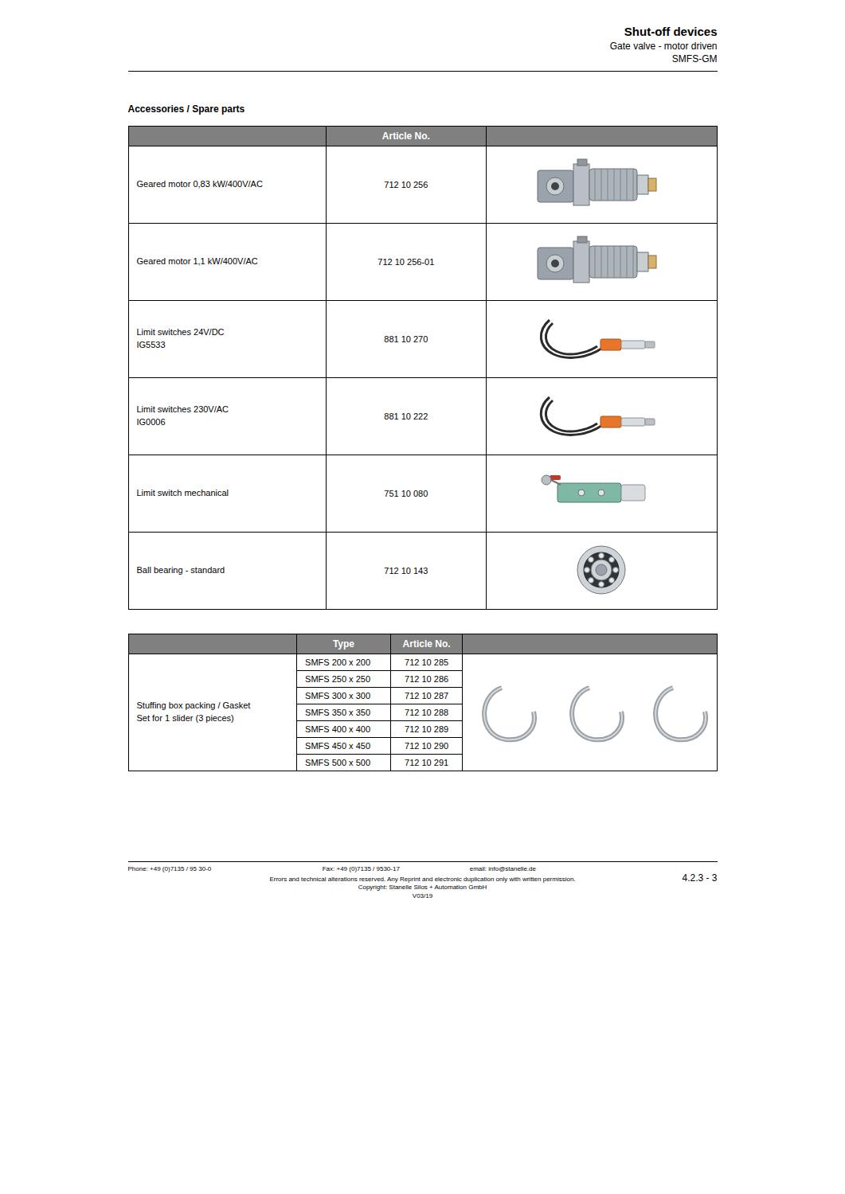Shut-off devices
Gate valve - motor driven
SMFS-GM
Accessories / Spare parts
| | Article No. | |
| --- | --- | --- |
| Geared motor 0,83 kW/400V/AC | 712 10 256 | |
| Geared motor 1,1 kW/400V/AC | 712 10 256-01 | |
| Limit switches 24V/DC IG5533 | 881 10 270 | |
| Limit switches 230V/AC IG0006 | 881 10 222 | |
| Limit switch mechanical | 751 10 080 | |
| Ball bearing - standard | 712 10 143 | |
| | Type | Article No. | |
| --- | --- | --- | --- |
| Stuffing box packing / Gasket Set for 1 slider (3 pieces) | SMFS 200 x 200 | 712 10 285 | |
| SMFS 250 x 250 | 712 10 286 |
| SMFS 300 x 300 | 712 10 287 |
| SMFS 350 x 350 | 712 10 288 |
| SMFS 400 x 400 | 712 10 289 |
| SMFS 450 x 450 | 712 10 290 |
| SMFS 500 x 500 | 712 10 291 |
4.2.3 - 3
Phone: +49 (0)7135 / 95 30-0
Fax: +49 (0)7135 / 9530-17
email: info@stanelle.de
Errors and technical alterations reserved. Any Reprint and electronic duplication only with written permission.
Copyright: Stanelle Silos + Automation GmbH
V03/19